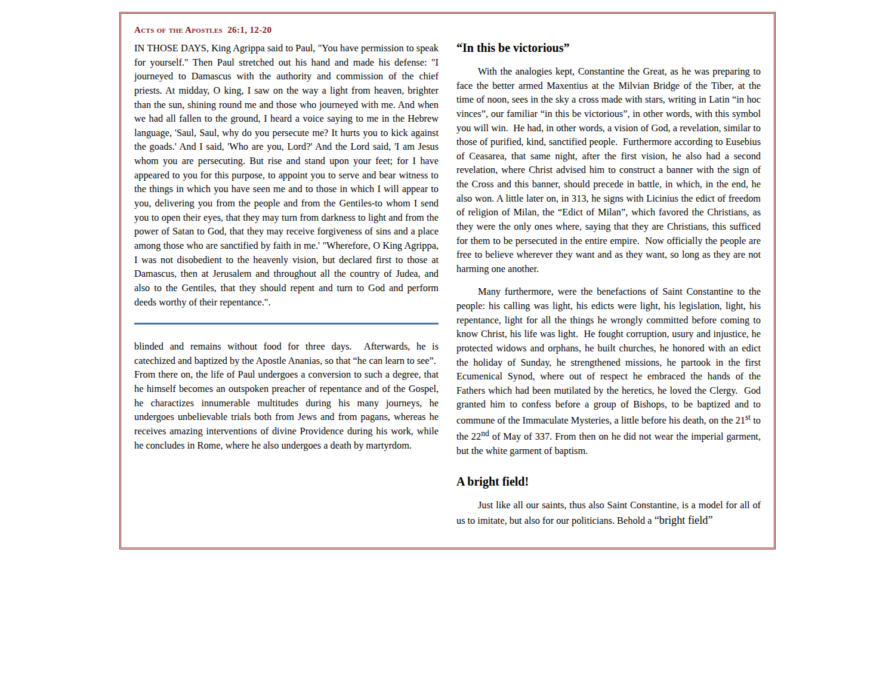Acts of the Apostles 26:1, 12-20
IN THOSE DAYS, King Agrippa said to Paul, "You have permission to speak for yourself." Then Paul stretched out his hand and made his defense: "I journeyed to Damascus with the authority and commission of the chief priests. At midday, O king, I saw on the way a light from heaven, brighter than the sun, shining round me and those who journeyed with me. And when we had all fallen to the ground, I heard a voice saying to me in the Hebrew language, 'Saul, Saul, why do you persecute me? It hurts you to kick against the goads.' And I said, 'Who are you, Lord?' And the Lord said, 'I am Jesus whom you are persecuting. But rise and stand upon your feet; for I have appeared to you for this purpose, to appoint you to serve and bear witness to the things in which you have seen me and to those in which I will appear to you, delivering you from the people and from the Gentiles-to whom I send you to open their eyes, that they may turn from darkness to light and from the power of Satan to God, that they may receive forgiveness of sins and a place among those who are sanctified by faith in me.' "Wherefore, O King Agrippa, I was not disobedient to the heavenly vision, but declared first to those at Damascus, then at Jerusalem and throughout all the country of Judea, and also to the Gentiles, that they should repent and turn to God and perform deeds worthy of their repentance.".
blinded and remains without food for three days. Afterwards, he is catechized and baptized by the Apostle Ananias, so that “he can learn to see”. From there on, the life of Paul undergoes a conversion to such a degree, that he himself becomes an outspoken preacher of repentance and of the Gospel, he charactizes innumerable multitudes during his many journeys, he undergoes unbelievable trials both from Jews and from pagans, whereas he receives amazing interventions of divine Providence during his work, while he concludes in Rome, where he also undergoes a death by martyrdom.
“In this be victorious”
With the analogies kept, Constantine the Great, as he was preparing to face the better armed Maxentius at the Milvian Bridge of the Tiber, at the time of noon, sees in the sky a cross made with stars, writing in Latin “in hoc vinces”, our familiar “in this be victorious”, in other words, with this symbol you will win. He had, in other words, a vision of God, a revelation, similar to those of purified, kind, sanctified people. Furthermore according to Eusebius of Ceasarea, that same night, after the first vision, he also had a second revelation, where Christ advised him to construct a banner with the sign of the Cross and this banner, should precede in battle, in which, in the end, he also won. A little later on, in 313, he signs with Licinius the edict of freedom of religion of Milan, the “Edict of Milan”, which favored the Christians, as they were the only ones where, saying that they are Christians, this sufficed for them to be persecuted in the entire empire. Now officially the people are free to believe wherever they want and as they want, so long as they are not harming one another.
Many furthermore, were the benefactions of Saint Constantine to the people: his calling was light, his edicts were light, his legislation, light, his repentance, light for all the things he wrongly committed before coming to know Christ, his life was light. He fought corruption, usury and injustice, he protected widows and orphans, he built churches, he honored with an edict the holiday of Sunday, he strengthened missions, he partook in the first Ecumenical Synod, where out of respect he embraced the hands of the Fathers which had been mutilated by the heretics, he loved the Clergy. God granted him to confess before a group of Bishops, to be baptized and to commune of the Immaculate Mysteries, a little before his death, on the 21st to the 22nd of May of 337. From then on he did not wear the imperial garment, but the white garment of baptism.
A bright field!
Just like all our saints, thus also Saint Constantine, is a model for all of us to imitate, but also for our politicians. Behold a “bright field”